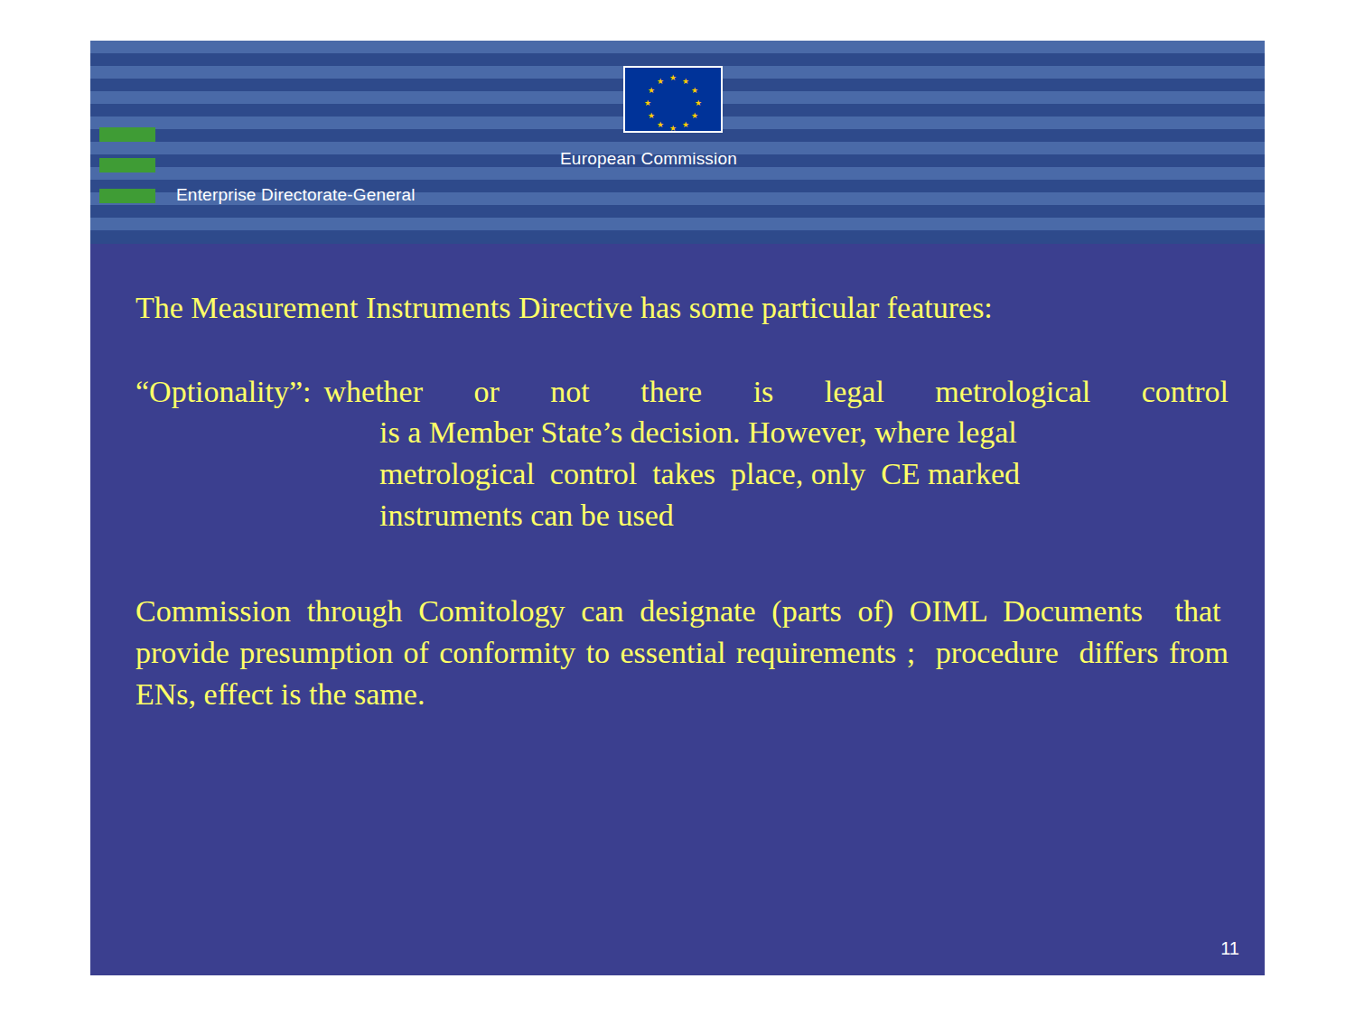★ ★ ★ ★ ★ ★ ★ ★ ★ ★ ★ ★
European Commission
Enterprise Directorate-General
The Measurement Instruments Directive has some particular features:
“Optionality”: whether or not there is legal metrological control
is a Member State’s decision. However, where legal
metrological control takes place, only CE marked
instruments can be used
Commission through Comitology can designate (parts of) OIML Documents that provide presumption of conformity to essential requirements ; procedure differs from ENs, effect is the same.
11